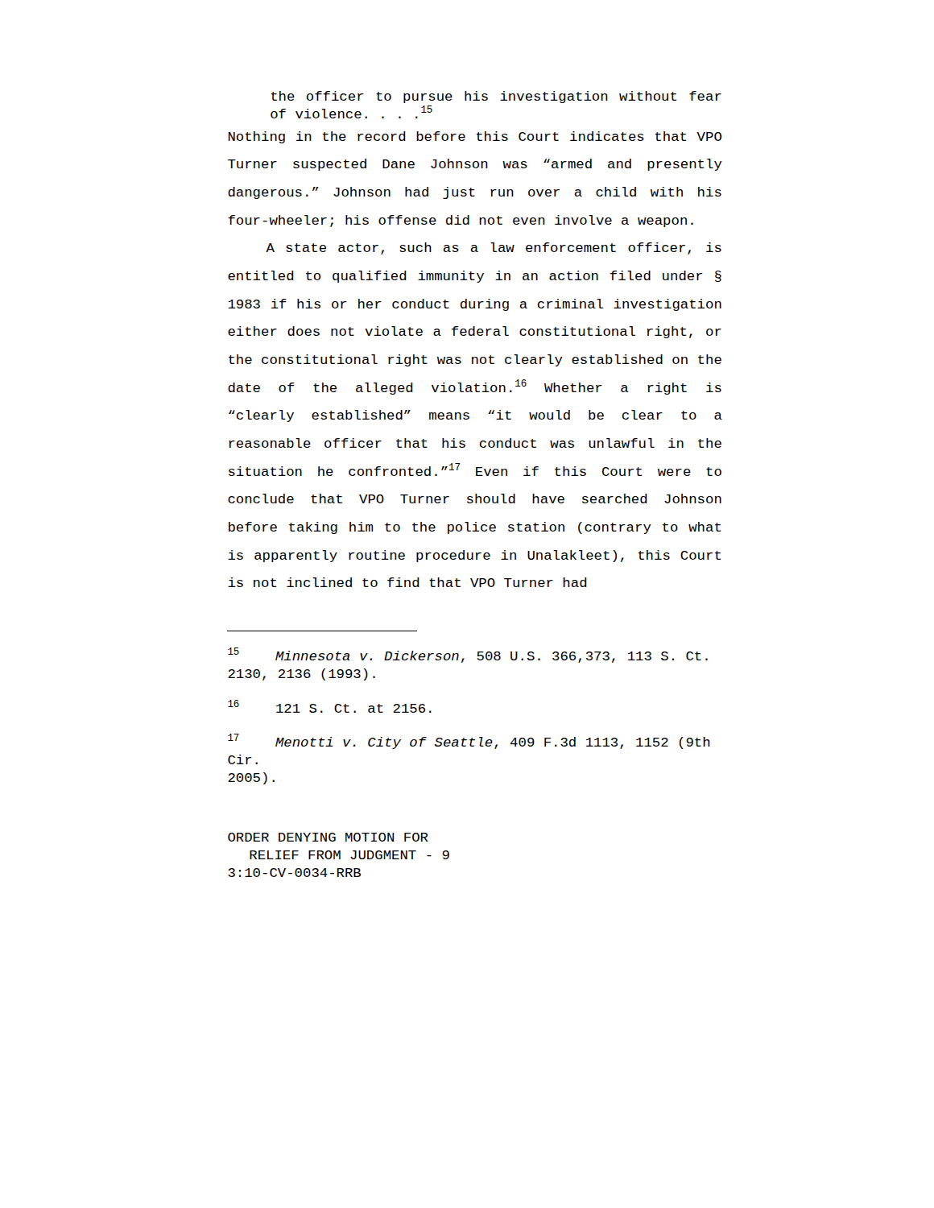the officer to pursue his investigation without fear of violence. . . .15
Nothing in the record before this Court indicates that VPO Turner suspected Dane Johnson was “armed and presently dangerous.” Johnson had just run over a child with his four-wheeler; his offense did not even involve a weapon.
A state actor, such as a law enforcement officer, is entitled to qualified immunity in an action filed under § 1983 if his or her conduct during a criminal investigation either does not violate a federal constitutional right, or the constitutional right was not clearly established on the date of the alleged violation.16 Whether a right is “clearly established” means “it would be clear to a reasonable officer that his conduct was unlawful in the situation he confronted.”17 Even if this Court were to conclude that VPO Turner should have searched Johnson before taking him to the police station (contrary to what is apparently routine procedure in Unalakleet), this Court is not inclined to find that VPO Turner had
15 Minnesota v. Dickerson, 508 U.S. 366,373, 113 S. Ct.
2130, 2136 (1993).
16121 S. Ct. at 2156.
17 Menotti v. City of Seattle, 409 F.3d 1113, 1152 (9th Cir.
2005).
ORDER DENYING MOTION FOR
RELIEF FROM JUDGMENT - 9
3:10-CV-0034-RRB